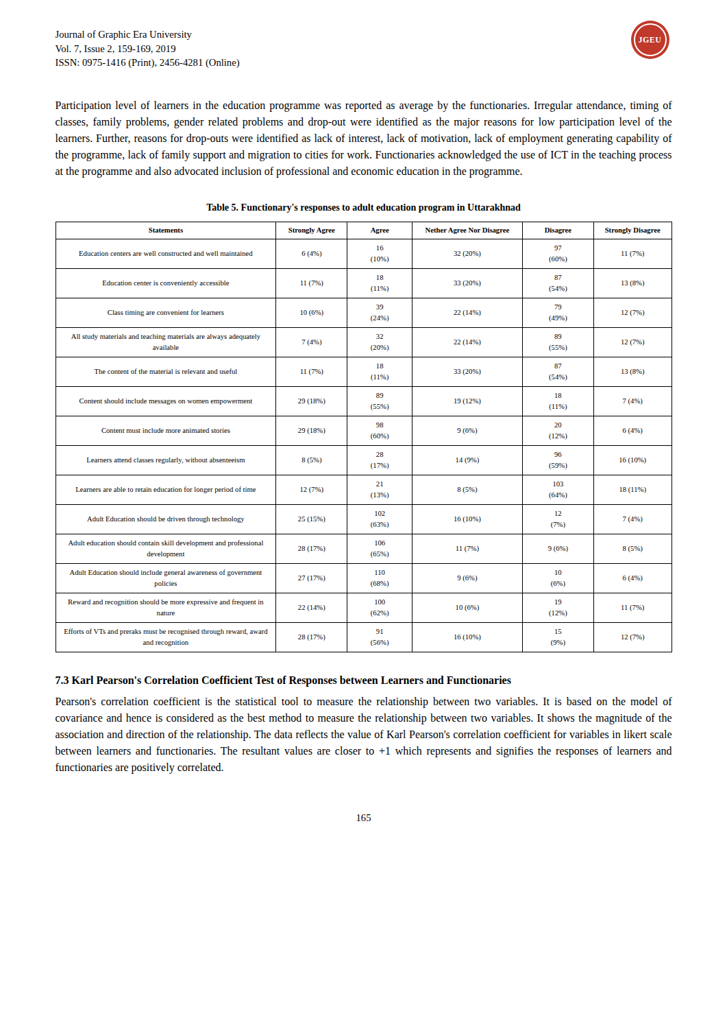Journal of Graphic Era University
Vol. 7, Issue 2, 159-169, 2019
ISSN: 0975-1416 (Print), 2456-4281 (Online)
JGEU
Participation level of learners in the education programme was reported as average by the functionaries. Irregular attendance, timing of classes, family problems, gender related problems and drop-out were identified as the major reasons for low participation level of the learners. Further, reasons for drop-outs were identified as lack of interest, lack of motivation, lack of employment generating capability of the programme, lack of family support and migration to cities for work. Functionaries acknowledged the use of ICT in the teaching process at the programme and also advocated inclusion of professional and economic education in the programme.
Table 5. Functionary's responses to adult education program in Uttarakhnad
| Statements | Strongly Agree | Agree | Nether Agree Nor Disagree | Disagree | Strongly Disagree |
| --- | --- | --- | --- | --- | --- |
| Education centers are well constructed and well maintained | 6 (4%) | 16 (10%) | 32 (20%) | 97 (60%) | 11 (7%) |
| Education center is conveniently accessible | 11 (7%) | 18 (11%) | 33 (20%) | 87 (54%) | 13 (8%) |
| Class timing are convenient for learners | 10 (6%) | 39 (24%) | 22 (14%) | 79 (49%) | 12 (7%) |
| All study materials and teaching materials are always adequately available | 7 (4%) | 32 (20%) | 22 (14%) | 89 (55%) | 12 (7%) |
| The content of the material is relevant and useful | 11 (7%) | 18 (11%) | 33 (20%) | 87 (54%) | 13 (8%) |
| Content should include messages on women empowerment | 29 (18%) | 89 (55%) | 19 (12%) | 18 (11%) | 7 (4%) |
| Content must include more animated stories | 29 (18%) | 98 (60%) | 9 (6%) | 20 (12%) | 6 (4%) |
| Learners attend classes regularly, without absenteeism | 8 (5%) | 28 (17%) | 14 (9%) | 96 (59%) | 16 (10%) |
| Learners are able to retain education for longer period of time | 12 (7%) | 21 (13%) | 8 (5%) | 103 (64%) | 18 (11%) |
| Adult Education should be driven through technology | 25 (15%) | 102 (63%) | 16 (10%) | 12 (7%) | 7 (4%) |
| Adult education should contain skill development and professional development | 28 (17%) | 106 (65%) | 11 (7%) | 9 (6%) | 8 (5%) |
| Adult Education should include general awareness of government policies | 27 (17%) | 110 (68%) | 9 (6%) | 10 (6%) | 6 (4%) |
| Reward and recognition should be more expressive and frequent in nature | 22 (14%) | 100 (62%) | 10 (6%) | 19 (12%) | 11 (7%) |
| Efforts of VTs and preraks must be recognised through reward, award and recognition | 28 (17%) | 91 (56%) | 16 (10%) | 15 (9%) | 12 (7%) |
7.3 Karl Pearson's Correlation Coefficient Test of Responses between Learners and Functionaries
Pearson's correlation coefficient is the statistical tool to measure the relationship between two variables. It is based on the model of covariance and hence is considered as the best method to measure the relationship between two variables. It shows the magnitude of the association and direction of the relationship. The data reflects the value of Karl Pearson's correlation coefficient for variables in likert scale between learners and functionaries. The resultant values are closer to +1 which represents and signifies the responses of learners and functionaries are positively correlated.
165